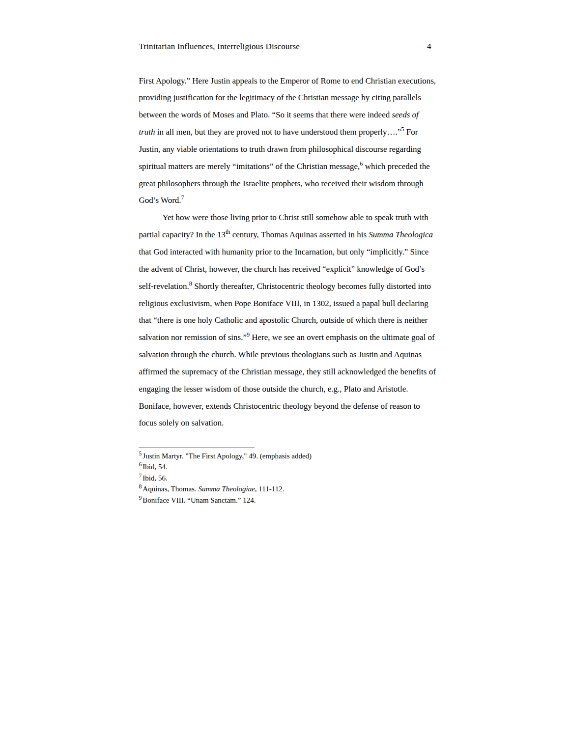Trinitarian Influences, Interreligious Discourse 4
First Apology.” Here Justin appeals to the Emperor of Rome to end Christian executions, providing justification for the legitimacy of the Christian message by citing parallels between the words of Moses and Plato. “So it seems that there were indeed seeds of truth in all men, but they are proved not to have understood them properly….”5 For Justin, any viable orientations to truth drawn from philosophical discourse regarding spiritual matters are merely “imitations” of the Christian message,6 which preceded the great philosophers through the Israelite prophets, who received their wisdom through God’s Word.7
Yet how were those living prior to Christ still somehow able to speak truth with partial capacity? In the 13th century, Thomas Aquinas asserted in his Summa Theologica that God interacted with humanity prior to the Incarnation, but only “implicitly.” Since the advent of Christ, however, the church has received “explicit” knowledge of God’s self-revelation.8 Shortly thereafter, Christocentric theology becomes fully distorted into religious exclusivism, when Pope Boniface VIII, in 1302, issued a papal bull declaring that “there is one holy Catholic and apostolic Church, outside of which there is neither salvation nor remission of sins.”9 Here, we see an overt emphasis on the ultimate goal of salvation through the church. While previous theologians such as Justin and Aquinas affirmed the supremacy of the Christian message, they still acknowledged the benefits of engaging the lesser wisdom of those outside the church, e.g., Plato and Aristotle. Boniface, however, extends Christocentric theology beyond the defense of reason to focus solely on salvation.
5 Justin Martyr. "The First Apology," 49. (emphasis added)
6 Ibid, 54.
7 Ibid, 56.
8 Aquinas, Thomas. Summa Theologiae, 111-112.
9 Boniface VIII. “Unam Sanctam.” 124.